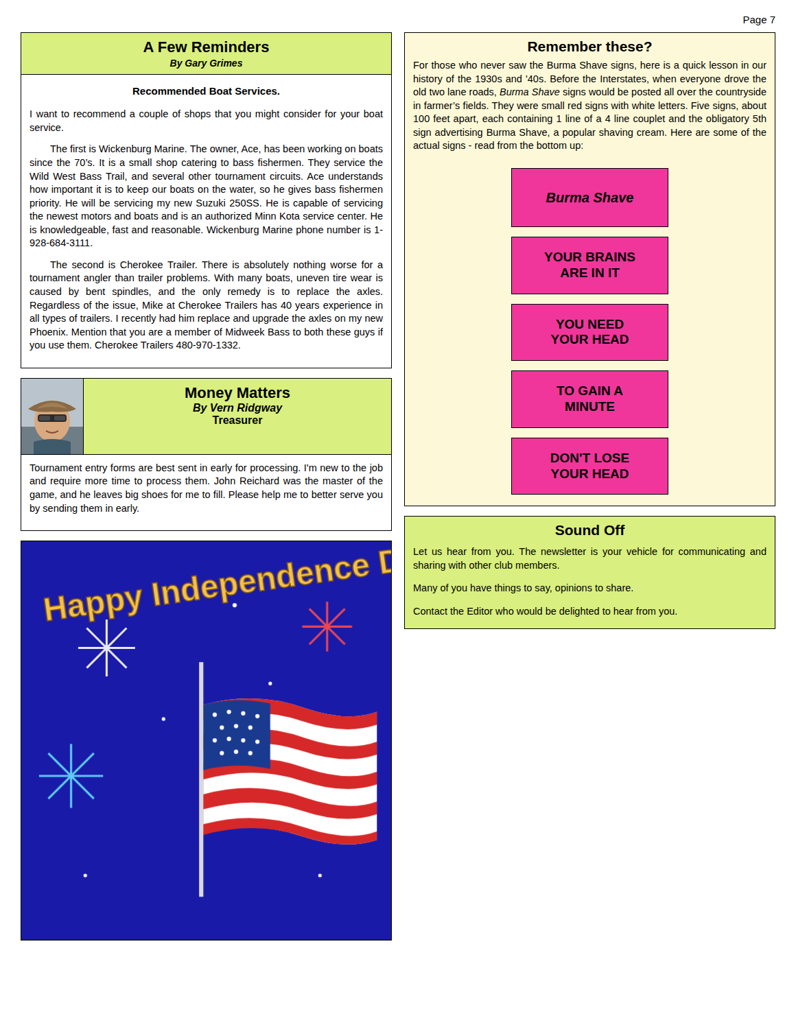Page 7
A Few Reminders
By Gary Grimes
Recommended Boat Services.
I want to recommend a couple of shops that you might consider for your boat service.
The first is Wickenburg Marine. The owner, Ace, has been working on boats since the 70’s. It is a small shop catering to bass fishermen. They service the Wild West Bass Trail, and several other tournament circuits. Ace understands how important it is to keep our boats on the water, so he gives bass fishermen priority. He will be servicing my new Suzuki 250SS. He is capable of servicing the newest motors and boats and is an authorized Minn Kota service center. He is knowledgeable, fast and reasonable. Wickenburg Marine phone number is 1-928-684-3111.
The second is Cherokee Trailer. There is absolutely nothing worse for a tournament angler than trailer problems. With many boats, uneven tire wear is caused by bent spindles, and the only remedy is to replace the axles. Regardless of the issue, Mike at Cherokee Trailers has 40 years experience in all types of trailers. I recently had him replace and upgrade the axles on my new Phoenix. Mention that you are a member of Midweek Bass to both these guys if you use them. Cherokee Trailers 480-970-1332.
Money Matters
By Vern Ridgway
Treasurer
Tournament entry forms are best sent in early for processing. I'm new to the job and require more time to process them. John Reichard was the master of the game, and he leaves big shoes for me to fill. Please help me to better serve you by sending them in early.
Happy Independence Day
Remember these?
For those who never saw the Burma Shave signs, here is a quick lesson in our history of the 1930s and '40s. Before the Interstates, when everyone drove the old two lane roads, Burma Shave signs would be posted all over the countryside in farmer’s fields. They were small red signs with white letters. Five signs, about 100 feet apart, each containing 1 line of a 4 line couplet and the obligatory 5th sign advertising Burma Shave, a popular shaving cream. Here are some of the actual signs - read from the bottom up:
Burma Shave
YOUR BRAINS
ARE IN IT
YOU NEED
YOUR HEAD
TO GAIN A
MINUTE
DON'T LOSE
YOUR HEAD
Sound Off
Let us hear from you. The newsletter is your vehicle for communicating and sharing with other club members.
Many of you have things to say, opinions to share.
Contact the Editor who would be delighted to hear from you.